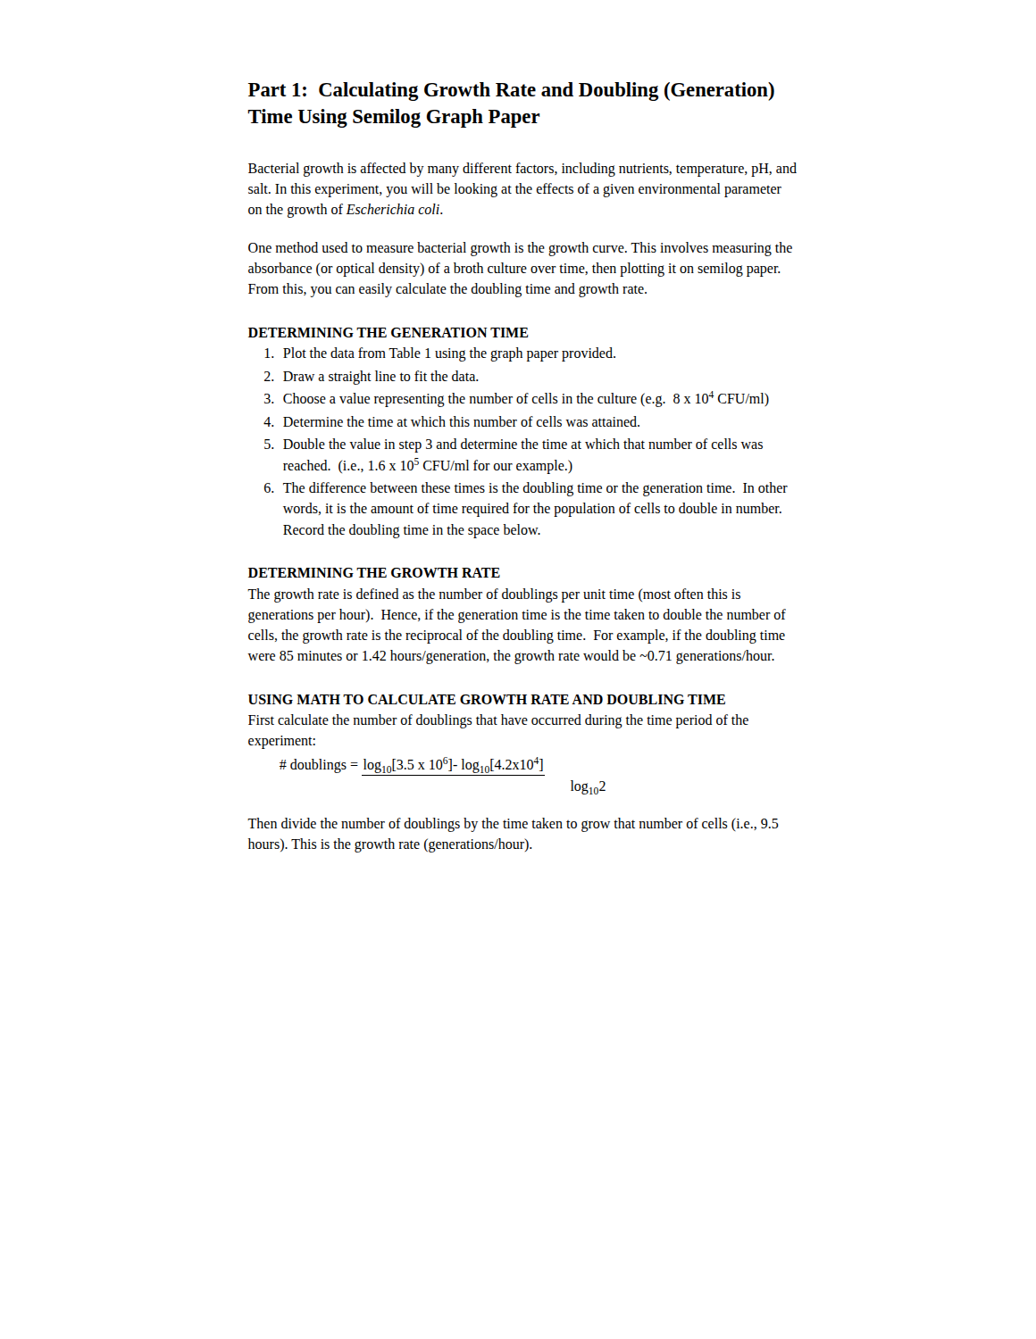Part 1: Calculating Growth Rate and Doubling (Generation) Time Using Semilog Graph Paper
Bacterial growth is affected by many different factors, including nutrients, temperature, pH, and salt. In this experiment, you will be looking at the effects of a given environmental parameter on the growth of Escherichia coli.
One method used to measure bacterial growth is the growth curve. This involves measuring the absorbance (or optical density) of a broth culture over time, then plotting it on semilog paper. From this, you can easily calculate the doubling time and growth rate.
Determining the Generation Time
Plot the data from Table 1 using the graph paper provided.
Draw a straight line to fit the data.
Choose a value representing the number of cells in the culture (e.g. 8 x 104 CFU/ml)
Determine the time at which this number of cells was attained.
Double the value in step 3 and determine the time at which that number of cells was reached. (i.e., 1.6 x 105 CFU/ml for our example.)
The difference between these times is the doubling time or the generation time. In other words, it is the amount of time required for the population of cells to double in number. Record the doubling time in the space below.
Determining the Growth Rate
The growth rate is defined as the number of doublings per unit time (most often this is generations per hour). Hence, if the generation time is the time taken to double the number of cells, the growth rate is the reciprocal of the doubling time. For example, if the doubling time were 85 minutes or 1.42 hours/generation, the growth rate would be ~0.71 generations/hour.
Using Math to Calculate Growth Rate and Doubling Time
First calculate the number of doublings that have occurred during the time period of the experiment:
# doublings = log10[3.5 x 106]- log10[4.2x104]
log102
Then divide the number of doublings by the time taken to grow that number of cells (i.e., 9.5 hours). This is the growth rate (generations/hour).